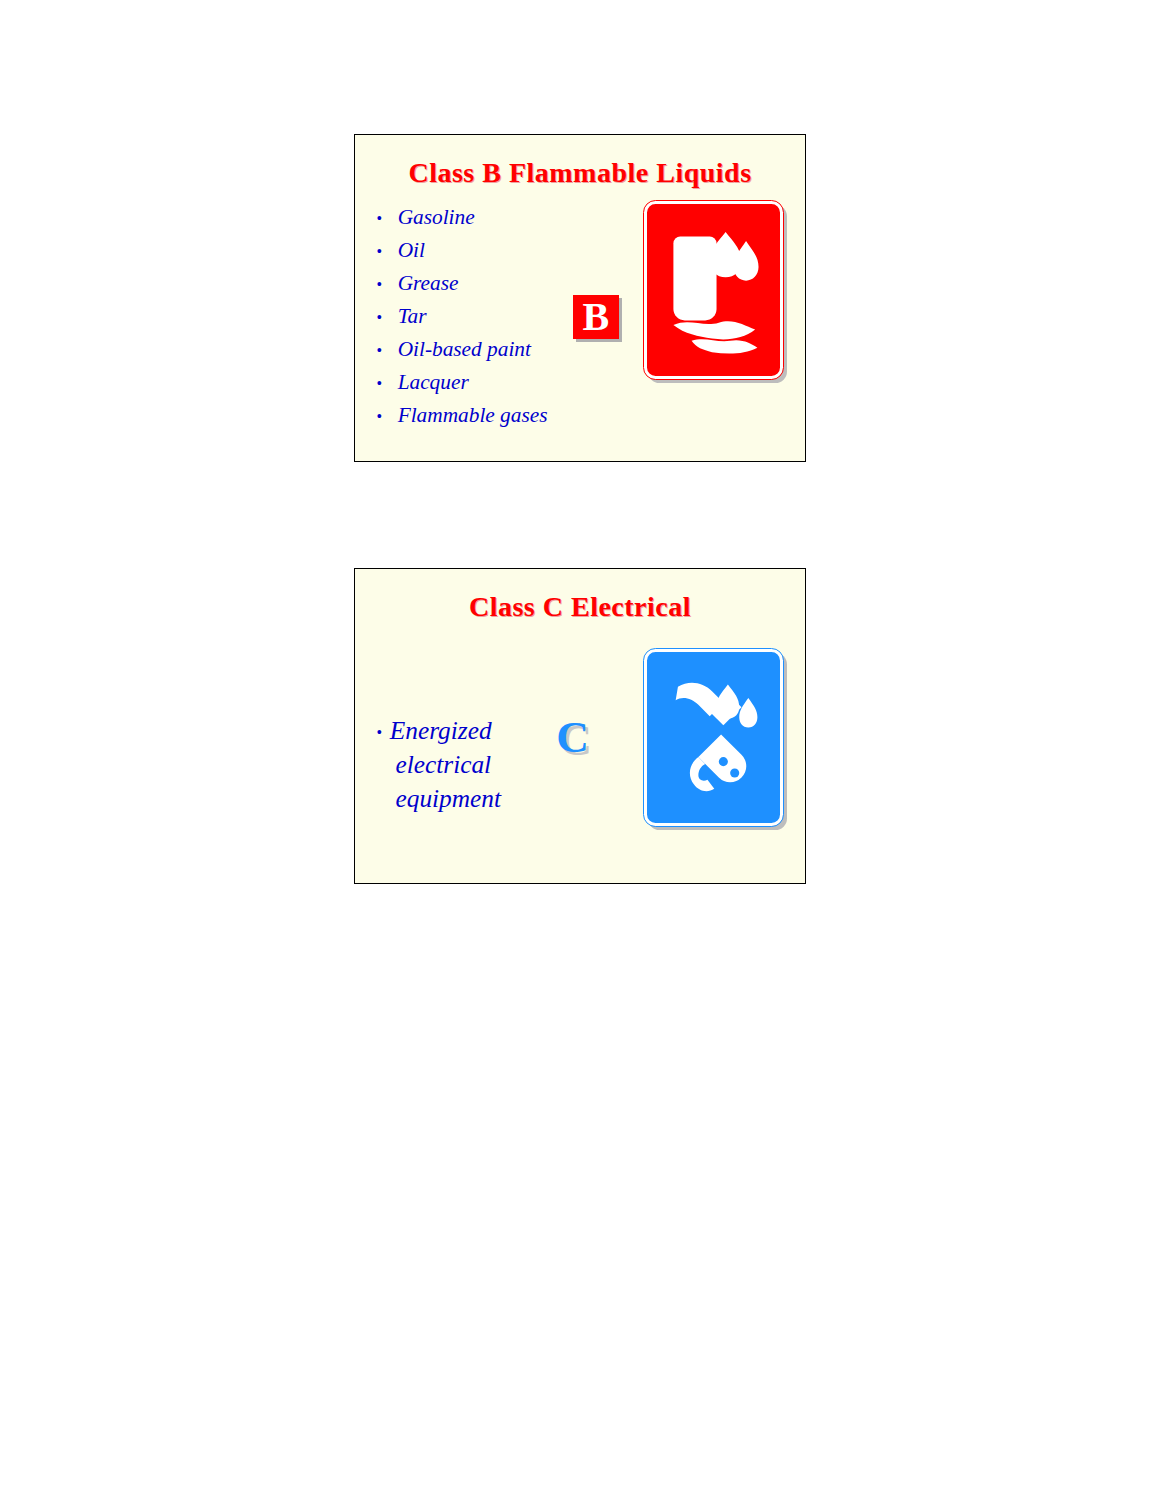Class B Flammable Liquids
Gasoline
Oil
Grease
Tar
Oil-based paint
Lacquer
Flammable gases
B
Class C Electrical
•Energized
electrical
equipment
C